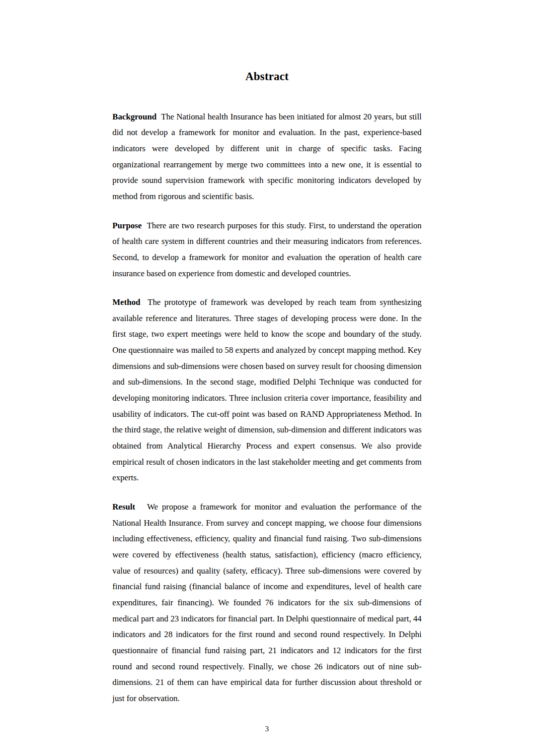Abstract
Background The National health Insurance has been initiated for almost 20 years, but still did not develop a framework for monitor and evaluation. In the past, experience-based indicators were developed by different unit in charge of specific tasks. Facing organizational rearrangement by merge two committees into a new one, it is essential to provide sound supervision framework with specific monitoring indicators developed by method from rigorous and scientific basis.
Purpose There are two research purposes for this study. First, to understand the operation of health care system in different countries and their measuring indicators from references. Second, to develop a framework for monitor and evaluation the operation of health care insurance based on experience from domestic and developed countries.
Method The prototype of framework was developed by reach team from synthesizing available reference and literatures. Three stages of developing process were done. In the first stage, two expert meetings were held to know the scope and boundary of the study. One questionnaire was mailed to 58 experts and analyzed by concept mapping method. Key dimensions and sub-dimensions were chosen based on survey result for choosing dimension and sub-dimensions. In the second stage, modified Delphi Technique was conducted for developing monitoring indicators. Three inclusion criteria cover importance, feasibility and usability of indicators. The cut-off point was based on RAND Appropriateness Method. In the third stage, the relative weight of dimension, sub-dimension and different indicators was obtained from Analytical Hierarchy Process and expert consensus. We also provide empirical result of chosen indicators in the last stakeholder meeting and get comments from experts.
Result We propose a framework for monitor and evaluation the performance of the National Health Insurance. From survey and concept mapping, we choose four dimensions including effectiveness, efficiency, quality and financial fund raising. Two sub-dimensions were covered by effectiveness (health status, satisfaction), efficiency (macro efficiency, value of resources) and quality (safety, efficacy). Three sub-dimensions were covered by financial fund raising (financial balance of income and expenditures, level of health care expenditures, fair financing). We founded 76 indicators for the six sub-dimensions of medical part and 23 indicators for financial part. In Delphi questionnaire of medical part, 44 indicators and 28 indicators for the first round and second round respectively. In Delphi questionnaire of financial fund raising part, 21 indicators and 12 indicators for the first round and second round respectively. Finally, we chose 26 indicators out of nine sub-dimensions. 21 of them can have empirical data for further discussion about threshold or just for observation.
3